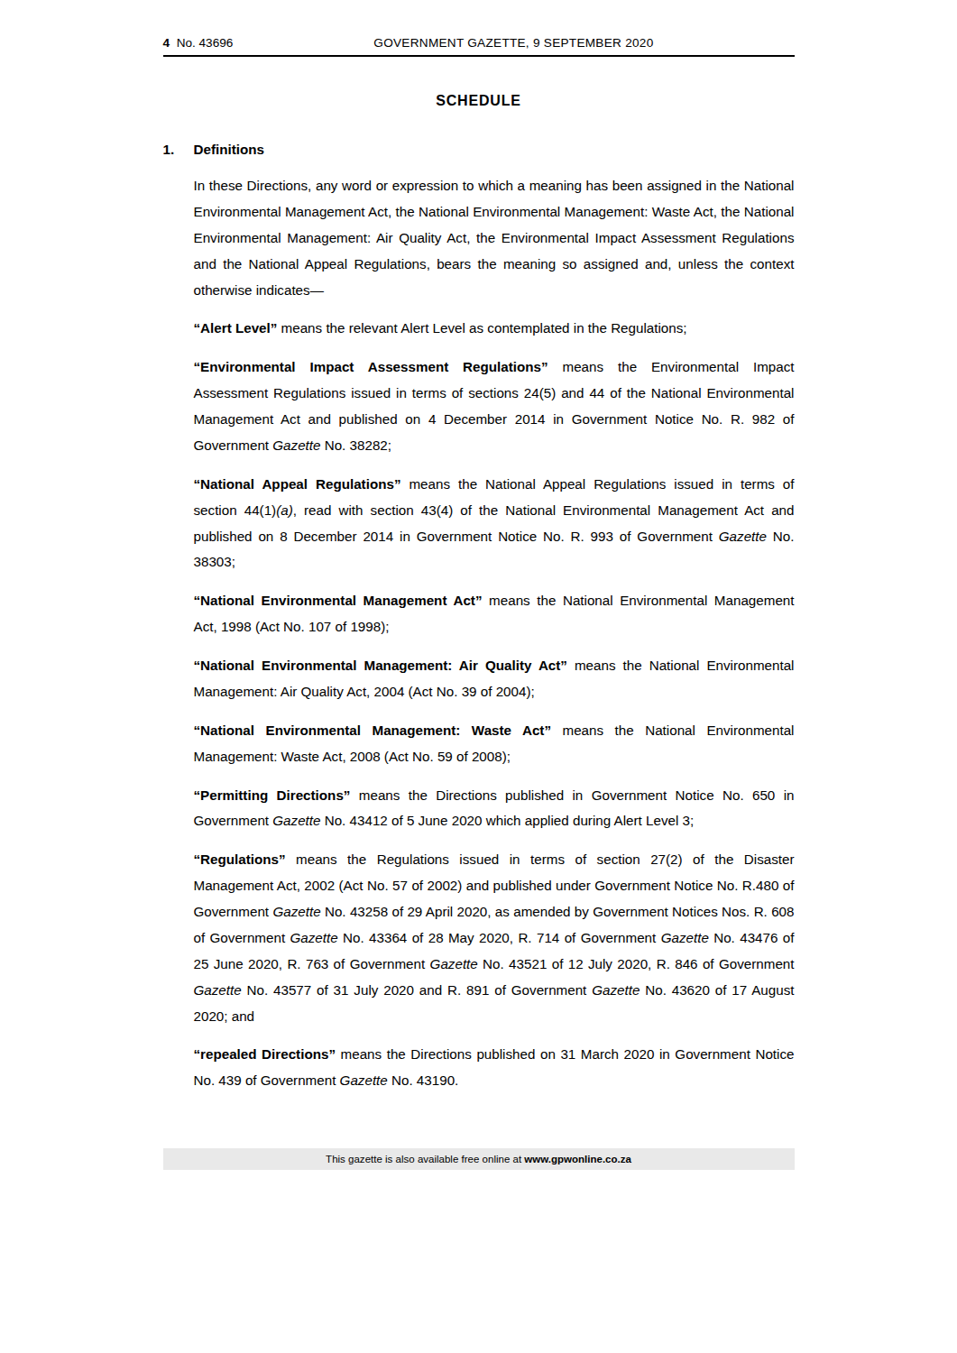4 No. 43696 GOVERNMENT GAZETTE, 9 SEPTEMBER 2020
SCHEDULE
1. Definitions
In these Directions, any word or expression to which a meaning has been assigned in the National Environmental Management Act, the National Environmental Management: Waste Act, the National Environmental Management: Air Quality Act, the Environmental Impact Assessment Regulations and the National Appeal Regulations, bears the meaning so assigned and, unless the context otherwise indicates—
“Alert Level” means the relevant Alert Level as contemplated in the Regulations;
“Environmental Impact Assessment Regulations” means the Environmental Impact Assessment Regulations issued in terms of sections 24(5) and 44 of the National Environmental Management Act and published on 4 December 2014 in Government Notice No. R. 982 of Government Gazette No. 38282;
“National Appeal Regulations” means the National Appeal Regulations issued in terms of section 44(1)(a), read with section 43(4) of the National Environmental Management Act and published on 8 December 2014 in Government Notice No. R. 993 of Government Gazette No. 38303;
“National Environmental Management Act” means the National Environmental Management Act, 1998 (Act No. 107 of 1998);
“National Environmental Management: Air Quality Act” means the National Environmental Management: Air Quality Act, 2004 (Act No. 39 of 2004);
“National Environmental Management: Waste Act” means the National Environmental Management: Waste Act, 2008 (Act No. 59 of 2008);
“Permitting Directions” means the Directions published in Government Notice No. 650 in Government Gazette No. 43412 of 5 June 2020 which applied during Alert Level 3;
“Regulations” means the Regulations issued in terms of section 27(2) of the Disaster Management Act, 2002 (Act No. 57 of 2002) and published under Government Notice No. R.480 of Government Gazette No. 43258 of 29 April 2020, as amended by Government Notices Nos. R. 608 of Government Gazette No. 43364 of 28 May 2020, R. 714 of Government Gazette No. 43476 of 25 June 2020, R. 763 of Government Gazette No. 43521 of 12 July 2020, R. 846 of Government Gazette No. 43577 of 31 July 2020 and R. 891 of Government Gazette No. 43620 of 17 August 2020; and
“repealed Directions” means the Directions published on 31 March 2020 in Government Notice No. 439 of Government Gazette No. 43190.
This gazette is also available free online at www.gpwonline.co.za